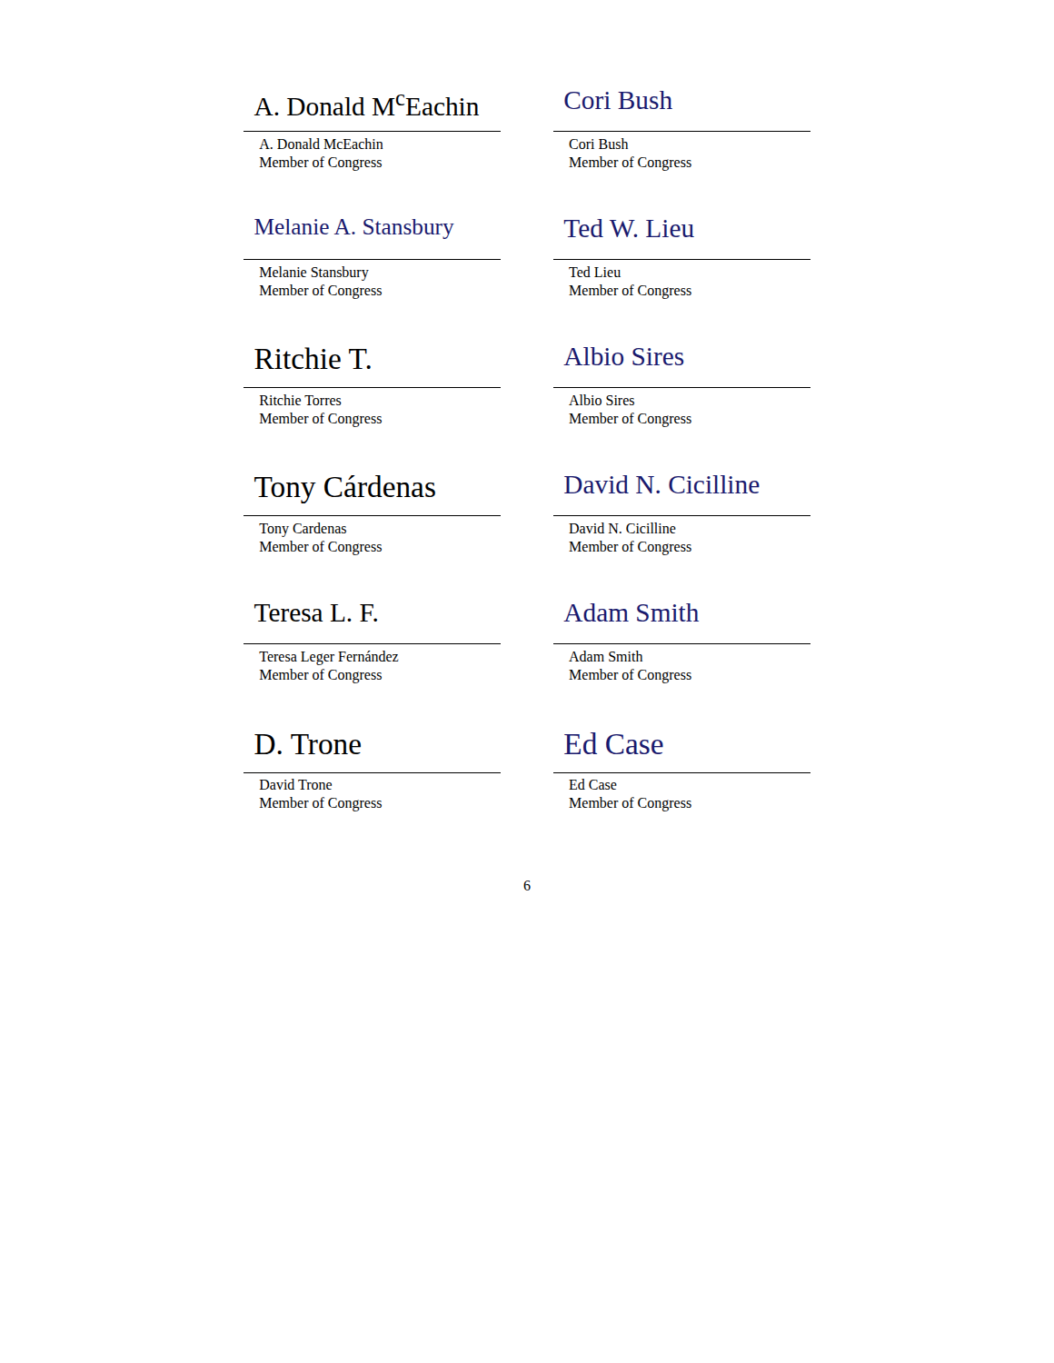A. Donald McEachin
A. Donald McEachin
Member of Congress
Cori Bush
Cori Bush
Member of Congress
Melanie A. Stansbury
Melanie Stansbury
Member of Congress
Ted W. Lieu
Ted Lieu
Member of Congress
Ritchie T.
Ritchie Torres
Member of Congress
Albio Sires
Albio Sires
Member of Congress
Tony Cárdenas
Tony Cardenas
Member of Congress
David N. Cicilline
David N. Cicilline
Member of Congress
Teresa L. F.
Teresa Leger Fernández
Member of Congress
Adam Smith
Adam Smith
Member of Congress
D. Trone
David Trone
Member of Congress
Ed Case
Ed Case
Member of Congress
6